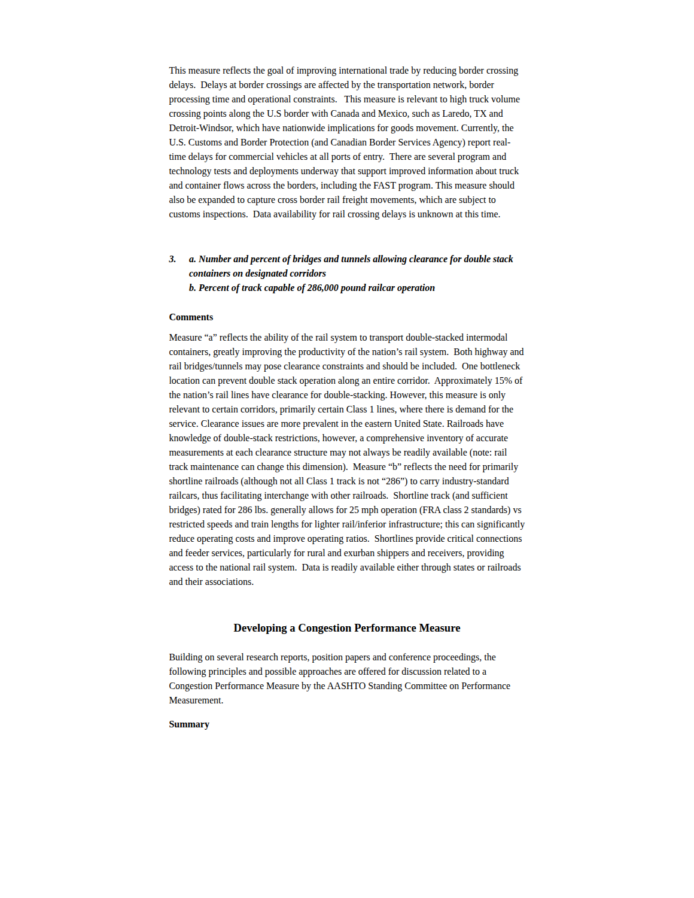This measure reflects the goal of improving international trade by reducing border crossing delays. Delays at border crossings are affected by the transportation network, border processing time and operational constraints. This measure is relevant to high truck volume crossing points along the U.S border with Canada and Mexico, such as Laredo, TX and Detroit-Windsor, which have nationwide implications for goods movement. Currently, the U.S. Customs and Border Protection (and Canadian Border Services Agency) report real-time delays for commercial vehicles at all ports of entry. There are several program and technology tests and deployments underway that support improved information about truck and container flows across the borders, including the FAST program. This measure should also be expanded to capture cross border rail freight movements, which are subject to customs inspections. Data availability for rail crossing delays is unknown at this time.
3.
a. Number and percent of bridges and tunnels allowing clearance for double stack containers on designated corridors b. Percent of track capable of 286,000 pound railcar operation
Comments
Measure “a” reflects the ability of the rail system to transport double-stacked intermodal containers, greatly improving the productivity of the nation’s rail system. Both highway and rail bridges/tunnels may pose clearance constraints and should be included. One bottleneck location can prevent double stack operation along an entire corridor. Approximately 15% of the nation’s rail lines have clearance for double-stacking. However, this measure is only relevant to certain corridors, primarily certain Class 1 lines, where there is demand for the service. Clearance issues are more prevalent in the eastern United State. Railroads have knowledge of double-stack restrictions, however, a comprehensive inventory of accurate measurements at each clearance structure may not always be readily available (note: rail track maintenance can change this dimension). Measure “b” reflects the need for primarily shortline railroads (although not all Class 1 track is not “286”) to carry industry-standard railcars, thus facilitating interchange with other railroads. Shortline track (and sufficient bridges) rated for 286 lbs. generally allows for 25 mph operation (FRA class 2 standards) vs restricted speeds and train lengths for lighter rail/inferior infrastructure; this can significantly reduce operating costs and improve operating ratios. Shortlines provide critical connections and feeder services, particularly for rural and exurban shippers and receivers, providing access to the national rail system. Data is readily available either through states or railroads and their associations.
Developing a Congestion Performance Measure
Building on several research reports, position papers and conference proceedings, the following principles and possible approaches are offered for discussion related to a Congestion Performance Measure by the AASHTO Standing Committee on Performance Measurement.
Summary